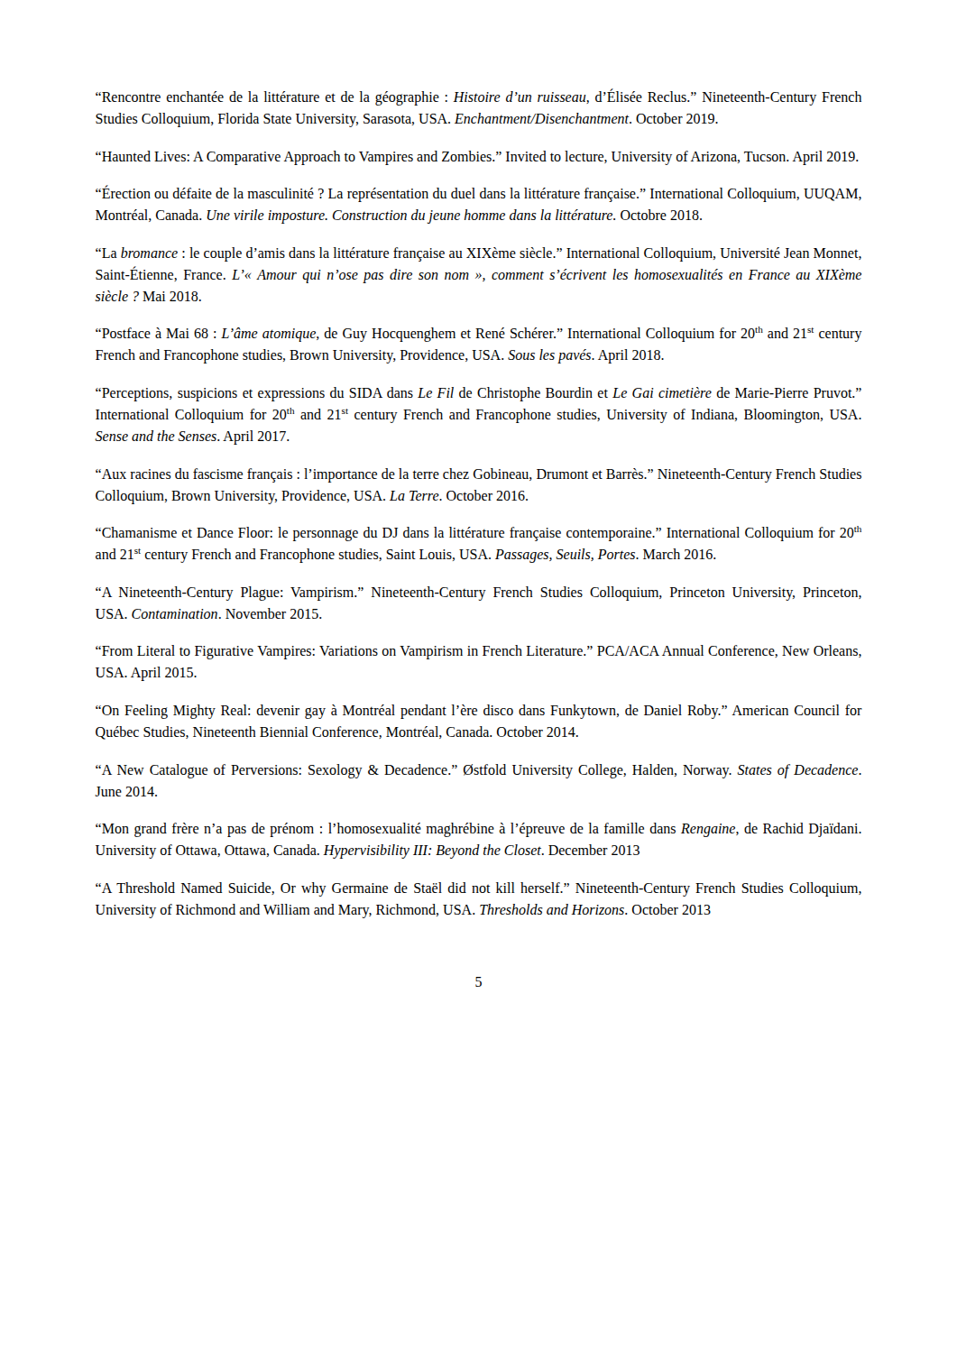“Rencontre enchantée de la littérature et de la géographie : Histoire d’un ruisseau, d’Élisée Reclus.” Nineteenth-Century French Studies Colloquium, Florida State University, Sarasota, USA. Enchantment/Disenchantment. October 2019.
“Haunted Lives: A Comparative Approach to Vampires and Zombies.” Invited to lecture, University of Arizona, Tucson. April 2019.
“Érection ou défaite de la masculinité ? La représentation du duel dans la littérature française.” International Colloquium, UUQAM, Montréal, Canada. Une virile imposture. Construction du jeune homme dans la littérature. Octobre 2018.
“La bromance : le couple d’amis dans la littérature française au XIXème siècle.” International Colloquium, Université Jean Monnet, Saint-Étienne, France. L’« Amour qui n’ose pas dire son nom », comment s’écrivent les homosexualités en France au XIXème siècle ? Mai 2018.
“Postface à Mai 68 : L’âme atomique, de Guy Hocquenghem et René Schérer.” International Colloquium for 20th and 21st century French and Francophone studies, Brown University, Providence, USA. Sous les pavés. April 2018.
“Perceptions, suspicions et expressions du SIDA dans Le Fil de Christophe Bourdin et Le Gai cimetière de Marie-Pierre Pruvot.” International Colloquium for 20th and 21st century French and Francophone studies, University of Indiana, Bloomington, USA. Sense and the Senses. April 2017.
“Aux racines du fascisme français : l’importance de la terre chez Gobineau, Drumont et Barrès.” Nineteenth-Century French Studies Colloquium, Brown University, Providence, USA. La Terre. October 2016.
“Chamanisme et Dance Floor: le personnage du DJ dans la littérature française contemporaine.” International Colloquium for 20th and 21st century French and Francophone studies, Saint Louis, USA. Passages, Seuils, Portes. March 2016.
“A Nineteenth-Century Plague: Vampirism.” Nineteenth-Century French Studies Colloquium, Princeton University, Princeton, USA. Contamination. November 2015.
“From Literal to Figurative Vampires: Variations on Vampirism in French Literature.” PCA/ACA Annual Conference, New Orleans, USA. April 2015.
“On Feeling Mighty Real: devenir gay à Montréal pendant l’ère disco dans Funkytown, de Daniel Roby.” American Council for Québec Studies, Nineteenth Biennial Conference, Montréal, Canada. October 2014.
“A New Catalogue of Perversions: Sexology & Decadence.” Østfold University College, Halden, Norway. States of Decadence. June 2014.
“Mon grand frère n’a pas de prénom : l’homosexualité maghrébine à l’épreuve de la famille dans Rengaine, de Rachid Djaïdani. University of Ottawa, Ottawa, Canada. Hypervisibility III: Beyond the Closet. December 2013
“A Threshold Named Suicide, Or why Germaine de Staël did not kill herself.” Nineteenth-Century French Studies Colloquium, University of Richmond and William and Mary, Richmond, USA. Thresholds and Horizons. October 2013
5